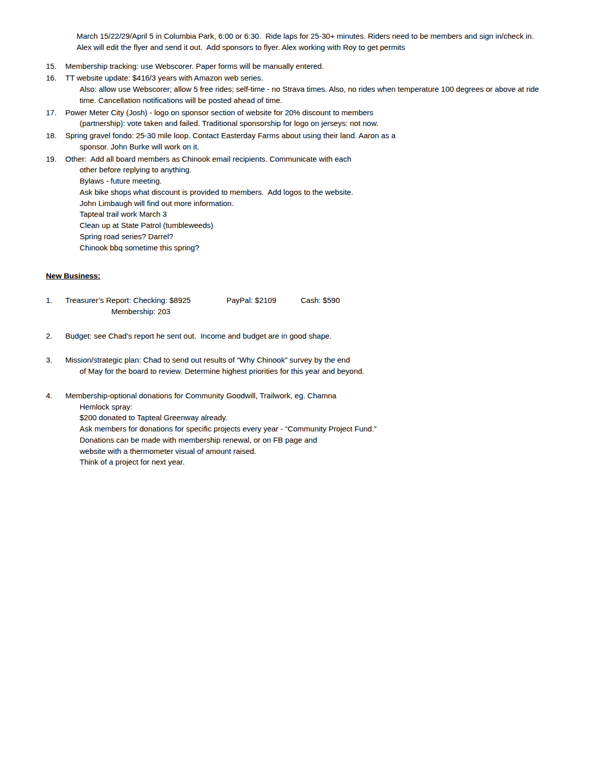March 15/22/29/April 5 in Columbia Park, 6:00 or 6:30. Ride laps for 25-30+ minutes. Riders need to be members and sign in/check in. Alex will edit the flyer and send it out. Add sponsors to flyer. Alex working with Roy to get permits
15. Membership tracking: use Webscorer. Paper forms will be manually entered.
16. TT website update: $416/3 years with Amazon web series.
Also: allow use Webscorer; allow 5 free rides; self-time - no Strava times. Also, no rides when temperature 100 degrees or above at ride time. Cancellation notifications will be posted ahead of time.
17. Power Meter City (Josh) - logo on sponsor section of website for 20% discount to members
(partnership): vote taken and failed. Traditional sponsorship for logo on jerseys: not now.
18. Spring gravel fondo: 25-30 mile loop. Contact Easterday Farms about using their land. Aaron as a
sponsor. John Burke will work on it.
19. Other: Add all board members as Chinook email recipients. Communicate with each
other before replying to anything.
Bylaws - future meeting.
Ask bike shops what discount is provided to members. Add logos to the website.
John Limbaugh will find out more information.
Tapteal trail work March 3
Clean up at State Patrol (tumbleweeds)
Spring road series? Darrel?
Chinook bbq sometime this spring?
New Business:
1. Treasurer’s Report: Checking: $8925 PayPal: $2109 Cash: $590
Membership: 203
2. Budget: see Chad’s report he sent out. Income and budget are in good shape.
3. Mission/strategic plan: Chad to send out results of “Why Chinook” survey by the end
of May for the board to review. Determine highest priorities for this year and beyond.
4. Membership-optional donations for Community Goodwill, Trailwork, eg. Chamna
Hemlock spray:
$200 donated to Tapteal Greenway already.
Ask members for donations for specific projects every year - “Community Project Fund.”
Donations can be made with membership renewal, or on FB page and
website with a thermometer visual of amount raised.
Think of a project for next year.